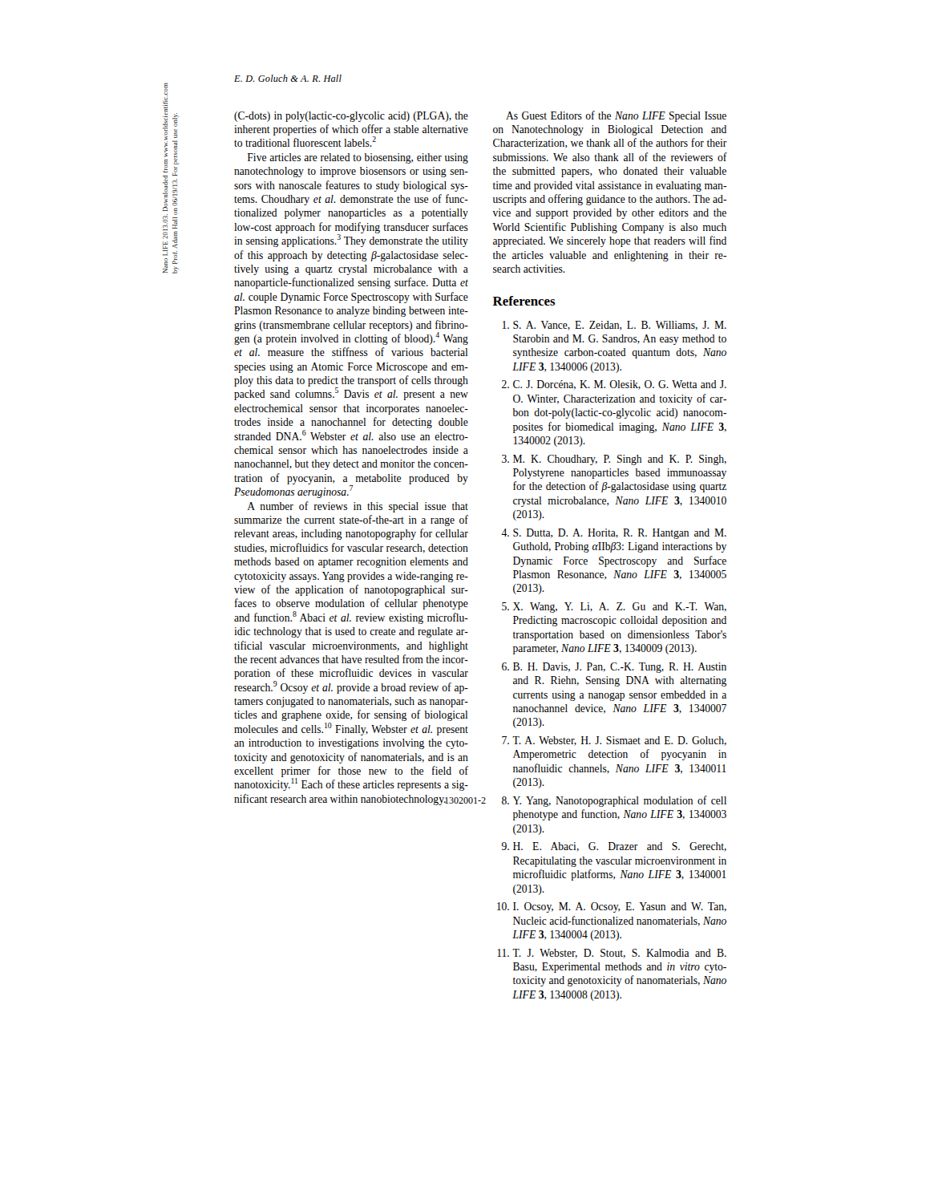Nano LIFE 2013.03. Downloaded from www.worldscientific.com
by Prof. Adam Hall on 06/19/13. For personal use only.
E. D. Goluch & A. R. Hall
(C-dots) in poly(lactic-co-glycolic acid) (PLGA), the inherent properties of which offer a stable alternative to traditional fluorescent labels.2
Five articles are related to biosensing, either using nanotechnology to improve biosensors or using sensors with nanoscale features to study biological systems. Choudhary et al. demonstrate the use of functionalized polymer nanoparticles as a potentially low-cost approach for modifying transducer surfaces in sensing applications.3 They demonstrate the utility of this approach by detecting β-galactosidase selectively using a quartz crystal microbalance with a nanoparticle-functionalized sensing surface. Dutta et al. couple Dynamic Force Spectroscopy with Surface Plasmon Resonance to analyze binding between integrins (transmembrane cellular receptors) and fibrinogen (a protein involved in clotting of blood).4 Wang et al. measure the stiffness of various bacterial species using an Atomic Force Microscope and employ this data to predict the transport of cells through packed sand columns.5 Davis et al. present a new electrochemical sensor that incorporates nanoelectrodes inside a nanochannel for detecting double stranded DNA.6 Webster et al. also use an electrochemical sensor which has nanoelectrodes inside a nanochannel, but they detect and monitor the concentration of pyocyanin, a metabolite produced by Pseudomonas aeruginosa.7
A number of reviews in this special issue that summarize the current state-of-the-art in a range of relevant areas, including nanotopography for cellular studies, microfluidics for vascular research, detection methods based on aptamer recognition elements and cytotoxicity assays. Yang provides a wide-ranging review of the application of nanotopographical surfaces to observe modulation of cellular phenotype and function.8 Abaci et al. review existing microfluidic technology that is used to create and regulate artificial vascular microenvironments, and highlight the recent advances that have resulted from the incorporation of these microfluidic devices in vascular research.9 Ocsoy et al. provide a broad review of aptamers conjugated to nanomaterials, such as nanoparticles and graphene oxide, for sensing of biological molecules and cells.10 Finally, Webster et al. present an introduction to investigations involving the cytotoxicity and genotoxicity of nanomaterials, and is an excellent primer for those new to the field of nanotoxicity.11 Each of these articles represents a significant research area within nanobiotechnology.
As Guest Editors of the Nano LIFE Special Issue on Nanotechnology in Biological Detection and Characterization, we thank all of the authors for their submissions. We also thank all of the reviewers of the submitted papers, who donated their valuable time and provided vital assistance in evaluating manuscripts and offering guidance to the authors. The advice and support provided by other editors and the World Scientific Publishing Company is also much appreciated. We sincerely hope that readers will find the articles valuable and enlightening in their research activities.
References
S. A. Vance, E. Zeidan, L. B. Williams, J. M. Starobin and M. G. Sandros, An easy method to synthesize carbon-coated quantum dots, Nano LIFE 3, 1340006 (2013).
C. J. Dorcéna, K. M. Olesik, O. G. Wetta and J. O. Winter, Characterization and toxicity of carbon dot-poly(lactic-co-glycolic acid) nanocomposites for biomedical imaging, Nano LIFE 3, 1340002 (2013).
M. K. Choudhary, P. Singh and K. P. Singh, Polystyrene nanoparticles based immunoassay for the detection of β-galactosidase using quartz crystal microbalance, Nano LIFE 3, 1340010 (2013).
S. Dutta, D. A. Horita, R. R. Hantgan and M. Guthold, Probing α IIbβ3: Ligand interactions by Dynamic Force Spectroscopy and Surface Plasmon Resonance, Nano LIFE 3, 1340005 (2013).
X. Wang, Y. Li, A. Z. Gu and K.-T. Wan, Predicting macroscopic colloidal deposition and transportation based on dimensionless Tabor's parameter, Nano LIFE 3, 1340009 (2013).
B. H. Davis, J. Pan, C.-K. Tung, R. H. Austin and R. Riehn, Sensing DNA with alternating currents using a nanogap sensor embedded in a nanochannel device, Nano LIFE 3, 1340007 (2013).
T. A. Webster, H. J. Sismaet and E. D. Goluch, Amperometric detection of pyocyanin in nanofluidic channels, Nano LIFE 3, 1340011 (2013).
Y. Yang, Nanotopographical modulation of cell phenotype and function, Nano LIFE 3, 1340003 (2013).
H. E. Abaci, G. Drazer and S. Gerecht, Recapitulating the vascular microenvironment in microfluidic platforms, Nano LIFE 3, 1340001 (2013).
I. Ocsoy, M. A. Ocsoy, E. Yasun and W. Tan, Nucleic acid-functionalized nanomaterials, Nano LIFE 3, 1340004 (2013).
T. J. Webster, D. Stout, S. Kalmodia and B. Basu, Experimental methods and in vitro cytotoxicity and genotoxicity of nanomaterials, Nano LIFE 3, 1340008 (2013).
1302001-2